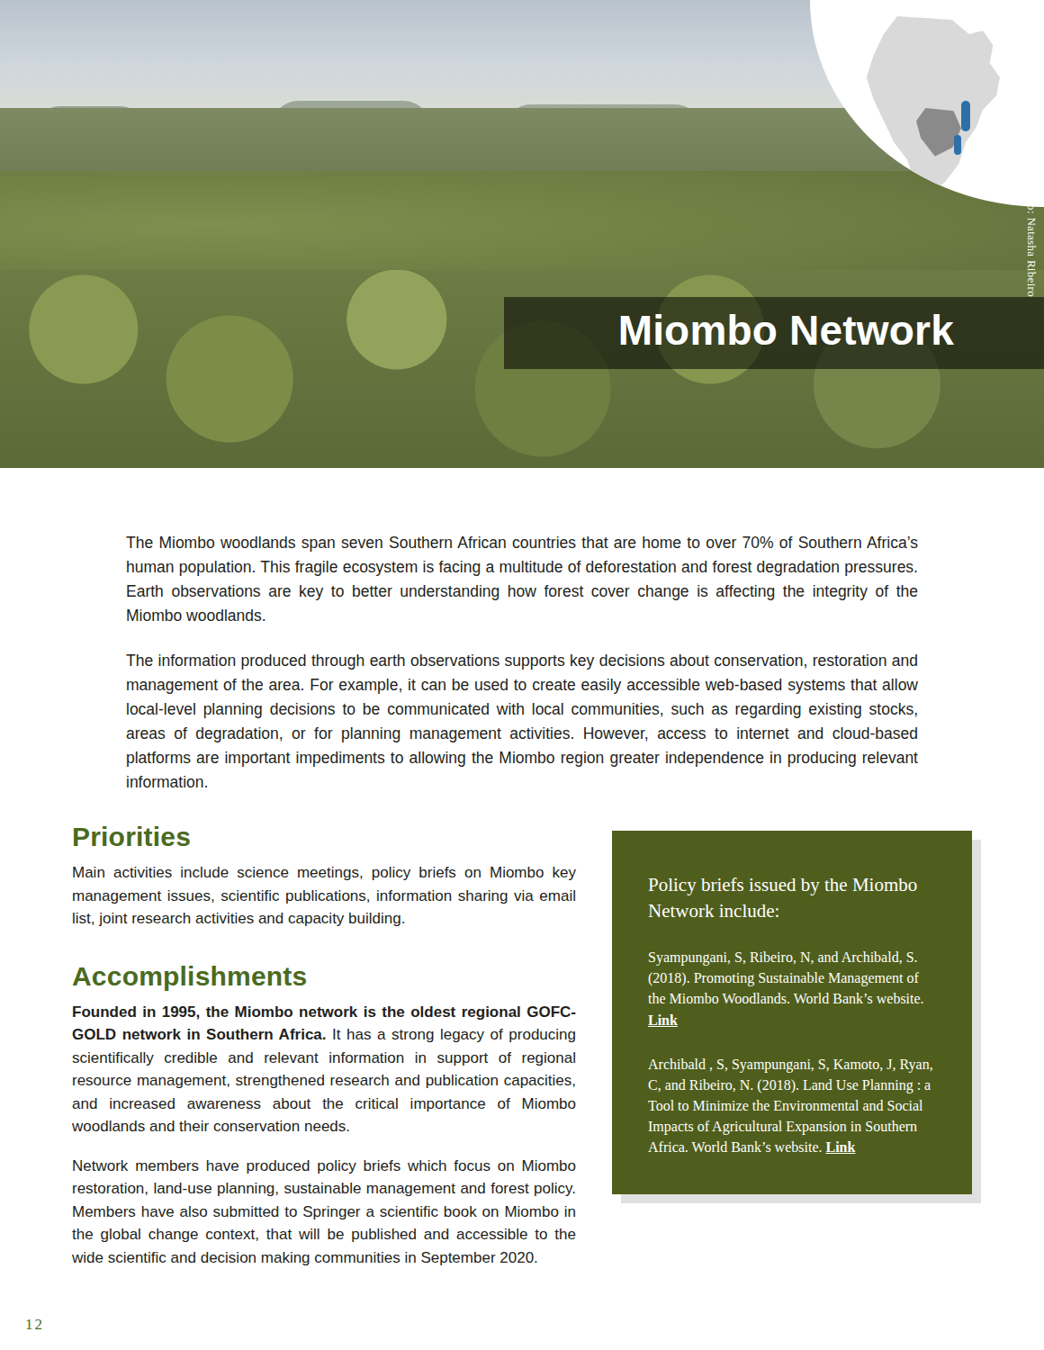Miombo Network
Photo: Natasha Ribeiro
The Miombo woodlands span seven Southern African countries that are home to over 70% of Southern Africa’s human population. This fragile ecosystem is facing a multitude of deforestation and forest degradation pressures. Earth observations are key to better understanding how forest cover change is affecting the integrity of the Miombo woodlands.
The information produced through earth observations supports key decisions about conservation, restoration and management of the area. For example, it can be used to create easily accessible web-based systems that allow local-level planning decisions to be communicated with local communities, such as regarding existing stocks, areas of degradation, or for planning management activities. However, access to internet and cloud-based platforms are important impediments to allowing the Miombo region greater independence in producing relevant information.
Priorities
Main activities include science meetings, policy briefs on Miombo key management issues, scientific publications, information sharing via email list, joint research activities and capacity building.
Accomplishments
Founded in 1995, the Miombo network is the oldest regional GOFC-GOLD network in Southern Africa. It has a strong legacy of producing scientifically credible and relevant information in support of regional resource management, strengthened research and publication capacities, and increased awareness about the critical importance of Miombo woodlands and their conservation needs.
Network members have produced policy briefs which focus on Miombo restoration, land-use planning, sustainable management and forest policy. Members have also submitted to Springer a scientific book on Miombo in the global change context, that will be published and accessible to the wide scientific and decision making communities in September 2020.
Policy briefs issued by the Miombo Network include:
Syampungani, S, Ribeiro, N, and Archibald, S. (2018). Promoting Sustainable Management of the Miombo Woodlands. World Bank’s website. Link
Archibald , S, Syampungani, S, Kamoto, J, Ryan, C, and Ribeiro, N. (2018). Land Use Planning : a Tool to Minimize the Environmental and Social Impacts of Agricultural Expansion in Southern Africa. World Bank’s website. Link
12